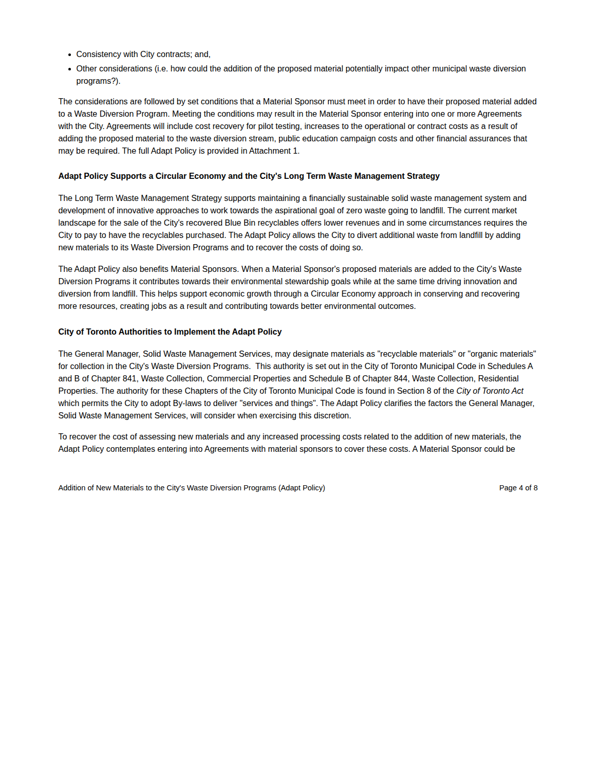Consistency with City contracts; and,
Other considerations (i.e. how could the addition of the proposed material potentially impact other municipal waste diversion programs?).
The considerations are followed by set conditions that a Material Sponsor must meet in order to have their proposed material added to a Waste Diversion Program. Meeting the conditions may result in the Material Sponsor entering into one or more Agreements with the City. Agreements will include cost recovery for pilot testing, increases to the operational or contract costs as a result of adding the proposed material to the waste diversion stream, public education campaign costs and other financial assurances that may be required. The full Adapt Policy is provided in Attachment 1.
Adapt Policy Supports a Circular Economy and the City's Long Term Waste Management Strategy
The Long Term Waste Management Strategy supports maintaining a financially sustainable solid waste management system and development of innovative approaches to work towards the aspirational goal of zero waste going to landfill. The current market landscape for the sale of the City's recovered Blue Bin recyclables offers lower revenues and in some circumstances requires the City to pay to have the recyclables purchased. The Adapt Policy allows the City to divert additional waste from landfill by adding new materials to its Waste Diversion Programs and to recover the costs of doing so.
The Adapt Policy also benefits Material Sponsors. When a Material Sponsor's proposed materials are added to the City's Waste Diversion Programs it contributes towards their environmental stewardship goals while at the same time driving innovation and diversion from landfill. This helps support economic growth through a Circular Economy approach in conserving and recovering more resources, creating jobs as a result and contributing towards better environmental outcomes.
City of Toronto Authorities to Implement the Adapt Policy
The General Manager, Solid Waste Management Services, may designate materials as "recyclable materials" or "organic materials" for collection in the City's Waste Diversion Programs. This authority is set out in the City of Toronto Municipal Code in Schedules A and B of Chapter 841, Waste Collection, Commercial Properties and Schedule B of Chapter 844, Waste Collection, Residential Properties. The authority for these Chapters of the City of Toronto Municipal Code is found in Section 8 of the City of Toronto Act which permits the City to adopt By-laws to deliver "services and things". The Adapt Policy clarifies the factors the General Manager, Solid Waste Management Services, will consider when exercising this discretion.
To recover the cost of assessing new materials and any increased processing costs related to the addition of new materials, the Adapt Policy contemplates entering into Agreements with material sponsors to cover these costs. A Material Sponsor could be
Addition of New Materials to the City's Waste Diversion Programs (Adapt Policy)
Page 4 of 8